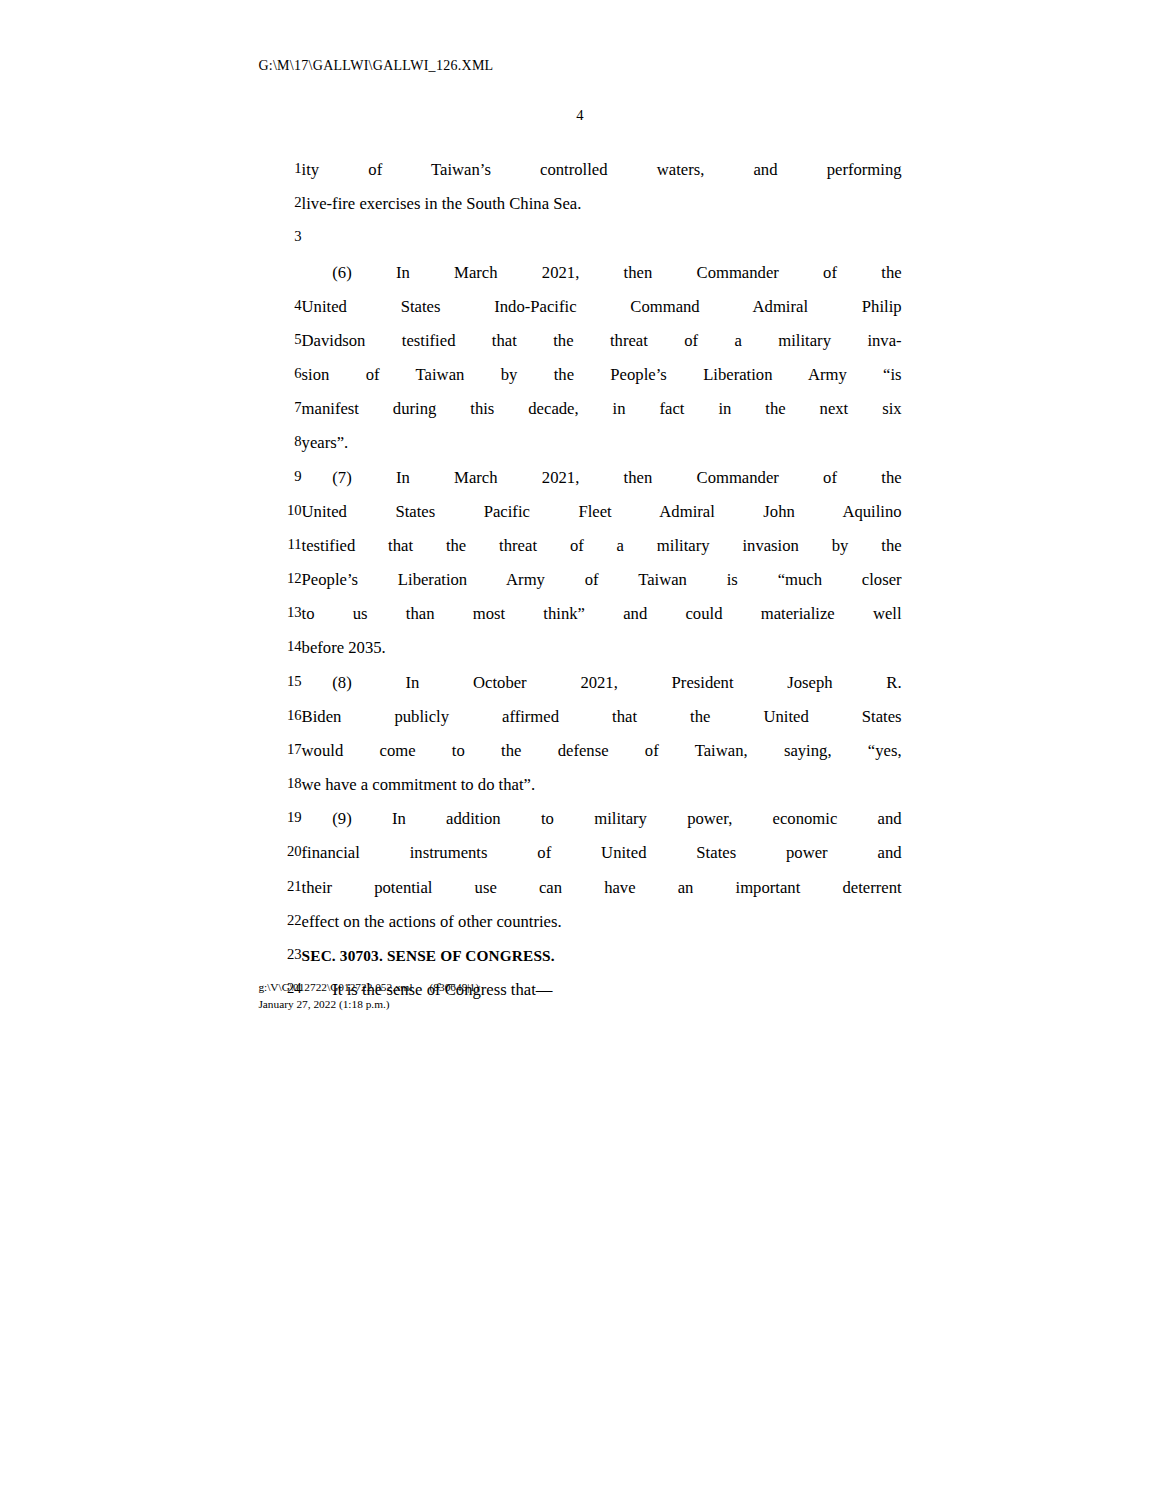G:\M\17\GALLWI\GALLWI_126.XML
4
| 1 | ity of Taiwan’s controlled waters, and performing |
| 2 | live-fire exercises in the South China Sea. |
| 3 | (6) In March 2021, then Commander of the |
| 4 | United States Indo-Pacific Command Admiral Philip |
| 5 | Davidson testified that the threat of a military inva- |
| 6 | sion of Taiwan by the People’s Liberation Army “is |
| 7 | manifest during this decade, in fact in the next six |
| 8 | years”. |
| 9 | (7) In March 2021, then Commander of the |
| 10 | United States Pacific Fleet Admiral John Aquilino |
| 11 | testified that the threat of a military invasion by the |
| 12 | People’s Liberation Army of Taiwan is “much closer |
| 13 | to us than most think” and could materialize well |
| 14 | before 2035. |
| 15 | (8) In October 2021, President Joseph R. |
| 16 | Biden publicly affirmed that the United States |
| 17 | would come to the defense of Taiwan, saying, “yes, |
| 18 | we have a commitment to do that”. |
| 19 | (9) In addition to military power, economic and |
| 20 | financial instruments of United States power and |
| 21 | their potential use can have an important deterrent |
| 22 | effect on the actions of other countries. |
| 23 | SEC. 30703. SENSE OF CONGRESS. |
| 24 | It is the sense of Congress that— |
g:\V\G\012722\G012722.052.xml (830649|1)
January 27, 2022 (1:18 p.m.)